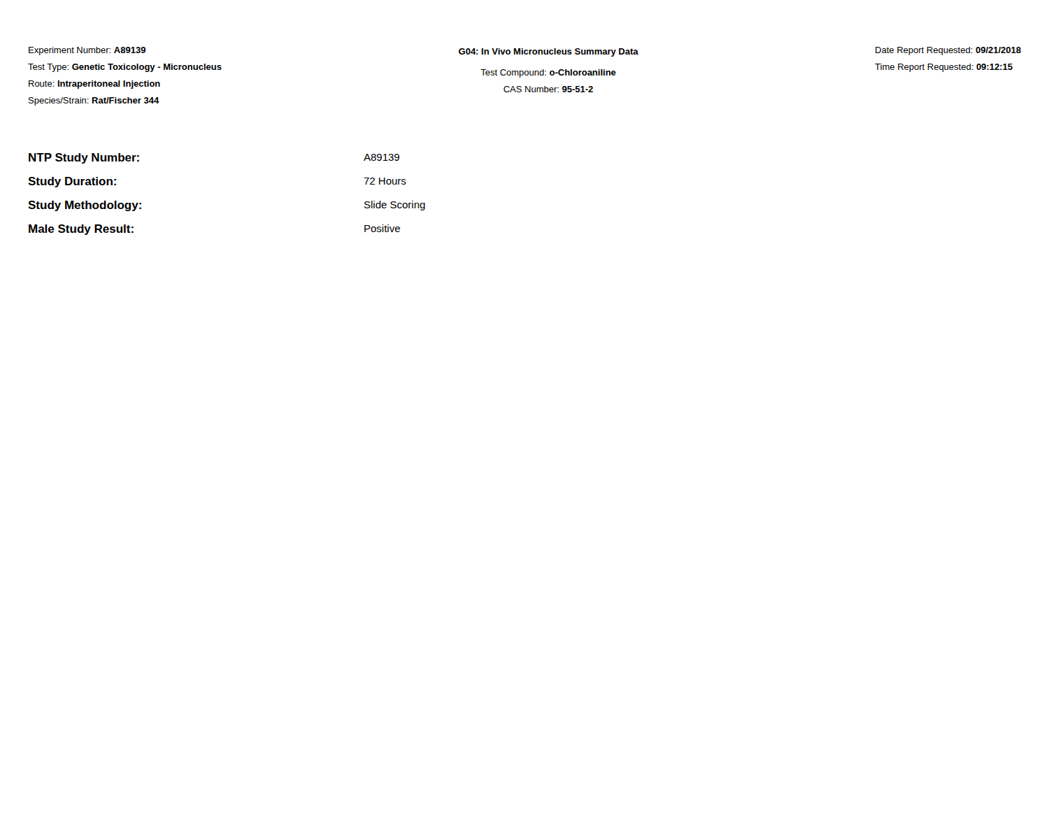Experiment Number: A89139
Test Type: Genetic Toxicology - Micronucleus
Route: Intraperitoneal Injection
Species/Strain: Rat/Fischer 344
G04: In Vivo Micronucleus Summary Data
Test Compound: o-Chloroaniline
CAS Number: 95-51-2
Date Report Requested: 09/21/2018
Time Report Requested: 09:12:15
| NTP Study Number: | A89139 |
| Study Duration: | 72 Hours |
| Study Methodology: | Slide Scoring |
| Male Study Result: | Positive |